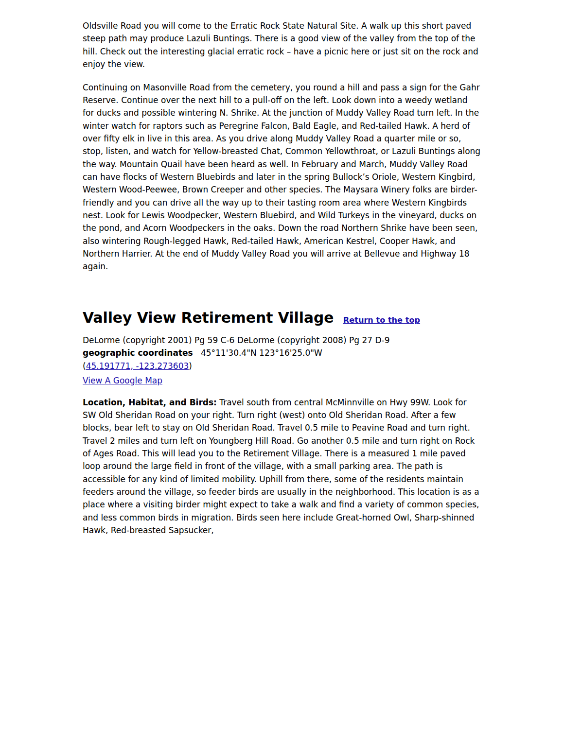Oldsville Road you will come to the Erratic Rock State Natural Site. A walk up this short paved steep path may produce Lazuli Buntings. There is a good view of the valley from the top of the hill. Check out the interesting glacial erratic rock – have a picnic here or just sit on the rock and enjoy the view.
Continuing on Masonville Road from the cemetery, you round a hill and pass a sign for the Gahr Reserve. Continue over the next hill to a pull-off on the left. Look down into a weedy wetland for ducks and possible wintering N. Shrike. At the junction of Muddy Valley Road turn left. In the winter watch for raptors such as Peregrine Falcon, Bald Eagle, and Red-tailed Hawk. A herd of over fifty elk in live in this area. As you drive along Muddy Valley Road a quarter mile or so, stop, listen, and watch for Yellow-breasted Chat, Common Yellowthroat, or Lazuli Buntings along the way. Mountain Quail have been heard as well. In February and March, Muddy Valley Road can have flocks of Western Bluebirds and later in the spring Bullock’s Oriole, Western Kingbird, Western Wood-Peewee, Brown Creeper and other species. The Maysara Winery folks are birder-friendly and you can drive all the way up to their tasting room area where Western Kingbirds nest. Look for Lewis Woodpecker, Western Bluebird, and Wild Turkeys in the vineyard, ducks on the pond, and Acorn Woodpeckers in the oaks. Down the road Northern Shrike have been seen, also wintering Rough-legged Hawk, Red-tailed Hawk, American Kestrel, Cooper Hawk, and Northern Harrier. At the end of Muddy Valley Road you will arrive at Bellevue and Highway 18 again.
Valley View Retirement Village
Return to the top
DeLorme (copyright 2001) Pg 59 C-6 DeLorme (copyright 2008) Pg 27 D-9
geographic coordinates 45°11'30.4"N 123°16'25.0"W
(45.191771, -123.273603)
View A Google Map
Location, Habitat, and Birds: Travel south from central McMinnville on Hwy 99W. Look for SW Old Sheridan Road on your right. Turn right (west) onto Old Sheridan Road. After a few blocks, bear left to stay on Old Sheridan Road. Travel 0.5 mile to Peavine Road and turn right. Travel 2 miles and turn left on Youngberg Hill Road. Go another 0.5 mile and turn right on Rock of Ages Road. This will lead you to the Retirement Village. There is a measured 1 mile paved loop around the large field in front of the village, with a small parking area. The path is accessible for any kind of limited mobility. Uphill from there, some of the residents maintain feeders around the village, so feeder birds are usually in the neighborhood. This location is as a place where a visiting birder might expect to take a walk and find a variety of common species, and less common birds in migration. Birds seen here include Great-horned Owl, Sharp-shinned Hawk, Red-breasted Sapsucker,